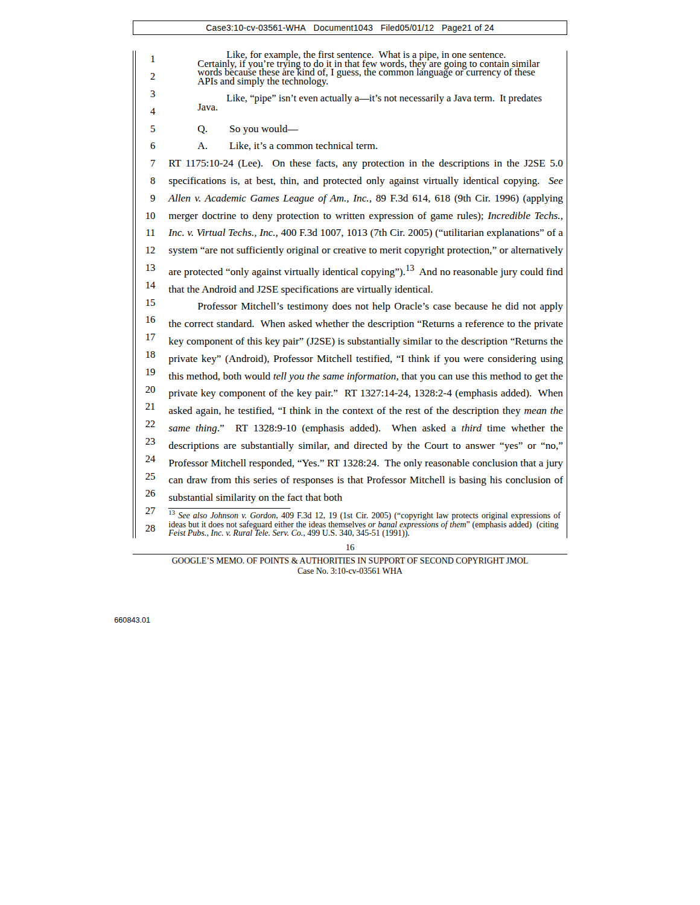Case3:10-cv-03561-WHA Document1043 Filed05/01/12 Page21 of 24
1
2
3
4
5
6
7
8
9
10
11
12
13
14
15
16
17
18
19
20
21
22
23
24
25
26
27
28
Like, for example, the first sentence. What is a pipe, in one sentence. Certainly, if you’re trying to do it in that few words, they are going to contain similar words because these are kind of, I guess, the common language or currency of these APIs and simply the technology.
Like, “pipe” isn’t even actually a—it’s not necessarily a Java term. It predates Java.
Q.
So you would—
A.
Like, it’s a common technical term.
RT 1175:10-24 (Lee). On these facts, any protection in the descriptions in the J2SE 5.0 specifications is, at best, thin, and protected only against virtually identical copying. See Allen v. Academic Games League of Am., Inc., 89 F.3d 614, 618 (9th Cir. 1996) (applying merger doctrine to deny protection to written expression of game rules); Incredible Techs., Inc. v. Virtual Techs., Inc., 400 F.3d 1007, 1013 (7th Cir. 2005) (“utilitarian explanations” of a system “are not sufficiently original or creative to merit copyright protection,” or alternatively are protected “only against virtually identical copying”).13 And no reasonable jury could find that the Android and J2SE specifications are virtually identical.
Professor Mitchell’s testimony does not help Oracle’s case because he did not apply the correct standard. When asked whether the description “Returns a reference to the private key component of this key pair” (J2SE) is substantially similar to the description “Returns the private key” (Android), Professor Mitchell testified, “I think if you were considering using this method, both would tell you the same information, that you can use this method to get the private key component of the key pair.” RT 1327:14-24, 1328:2-4 (emphasis added). When asked again, he testified, “I think in the context of the rest of the description they mean the same thing.” RT 1328:9-10 (emphasis added). When asked a third time whether the descriptions are substantially similar, and directed by the Court to answer “yes” or “no,” Professor Mitchell responded, “Yes.” RT 1328:24. The only reasonable conclusion that a jury can draw from this series of responses is that Professor Mitchell is basing his conclusion of substantial similarity on the fact that both
13 See also Johnson v. Gordon, 409 F.3d 12, 19 (1st Cir. 2005) (“copyright law protects original expressions of ideas but it does not safeguard either the ideas themselves or banal expressions of them” (emphasis added) (citing Feist Pubs., Inc. v. Rural Tele. Serv. Co., 499 U.S. 340, 345-51 (1991)).
16
GOOGLE’S MEMO. OF POINTS & AUTHORITIES IN SUPPORT OF SECOND COPYRIGHT JMOL
Case No. 3:10-cv-03561 WHA
660843.01